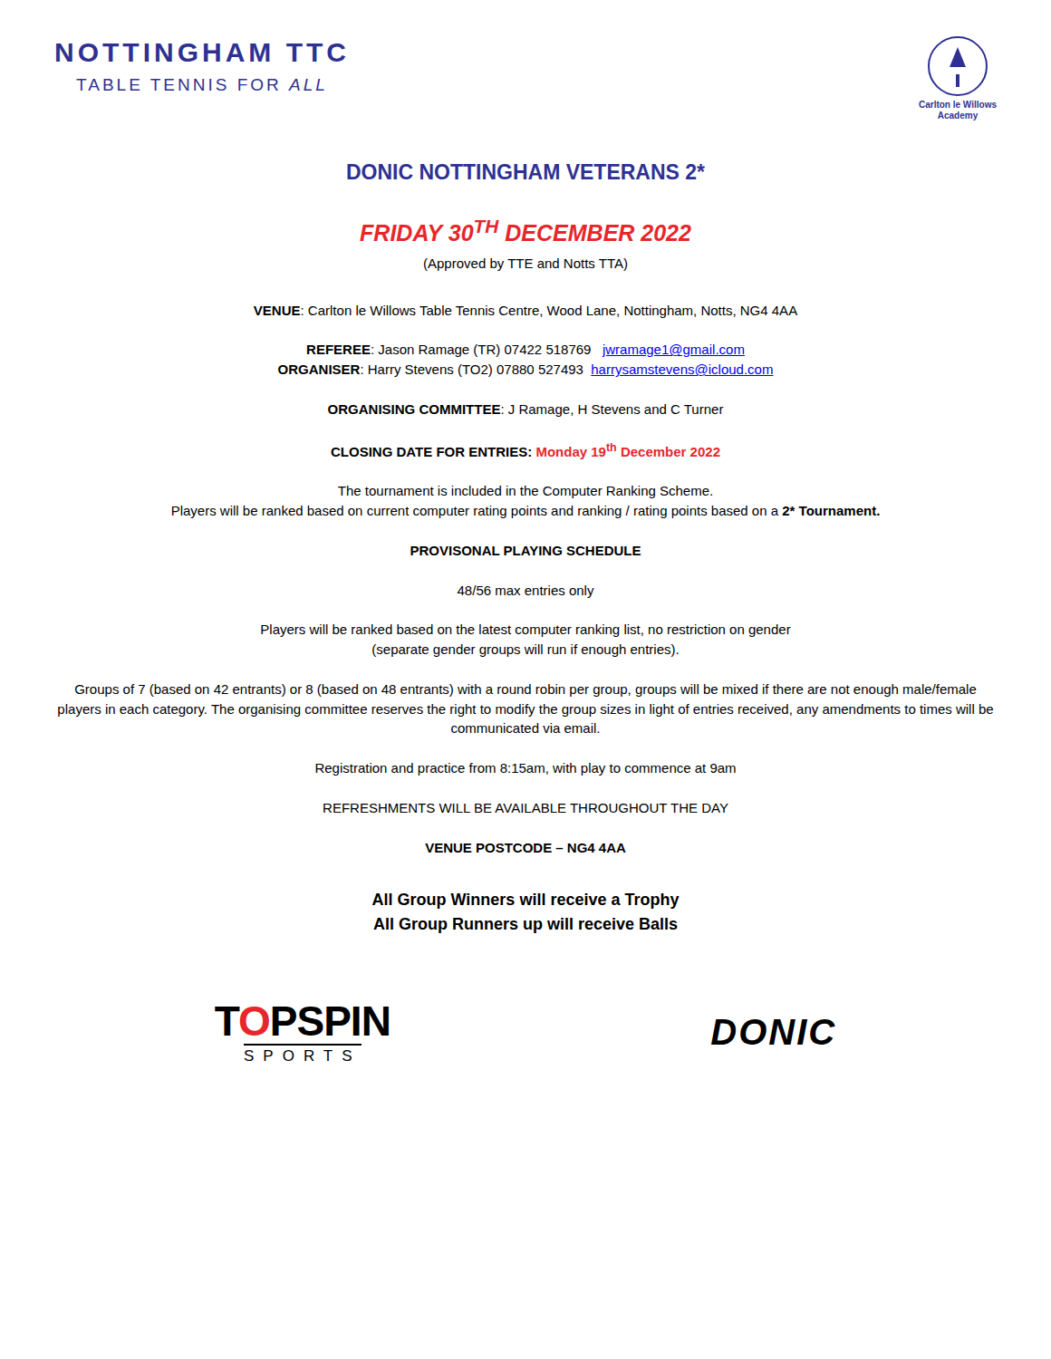NOTTINGHAM TTC
TABLE TENNIS FOR ALL
Carlton le Willows
Academy
DONIC NOTTINGHAM VETERANS 2*
FRIDAY 30TH DECEMBER 2022
(Approved by TTE and Notts TTA)
VENUE: Carlton le Willows Table Tennis Centre, Wood Lane, Nottingham, Notts, NG4 4AA
REFEREE: Jason Ramage (TR) 07422 518769 jwramage1@gmail.com
ORGANISER: Harry Stevens (TO2) 07880 527493 harrysamstevens@icloud.com
ORGANISING COMMITTEE: J Ramage, H Stevens and C Turner
CLOSING DATE FOR ENTRIES: Monday 19th December 2022
The tournament is included in the Computer Ranking Scheme.
Players will be ranked based on current computer rating points and ranking / rating points based on a 2* Tournament.
PROVISONAL PLAYING SCHEDULE
48/56 max entries only
Players will be ranked based on the latest computer ranking list, no restriction on gender
(separate gender groups will run if enough entries).
Groups of 7 (based on 42 entrants) or 8 (based on 48 entrants) with a round robin per group, groups will be mixed if there are not enough male/female players in each category. The organising committee reserves the right to modify the group sizes in light of entries received, any amendments to times will be communicated via email.
Registration and practice from 8:15am, with play to commence at 9am
REFRESHMENTS WILL BE AVAILABLE THROUGHOUT THE DAY
VENUE POSTCODE – NG4 4AA
All Group Winners will receive a Trophy
All Group Runners up will receive Balls
TOPSPIN
SPORTS
DONIC